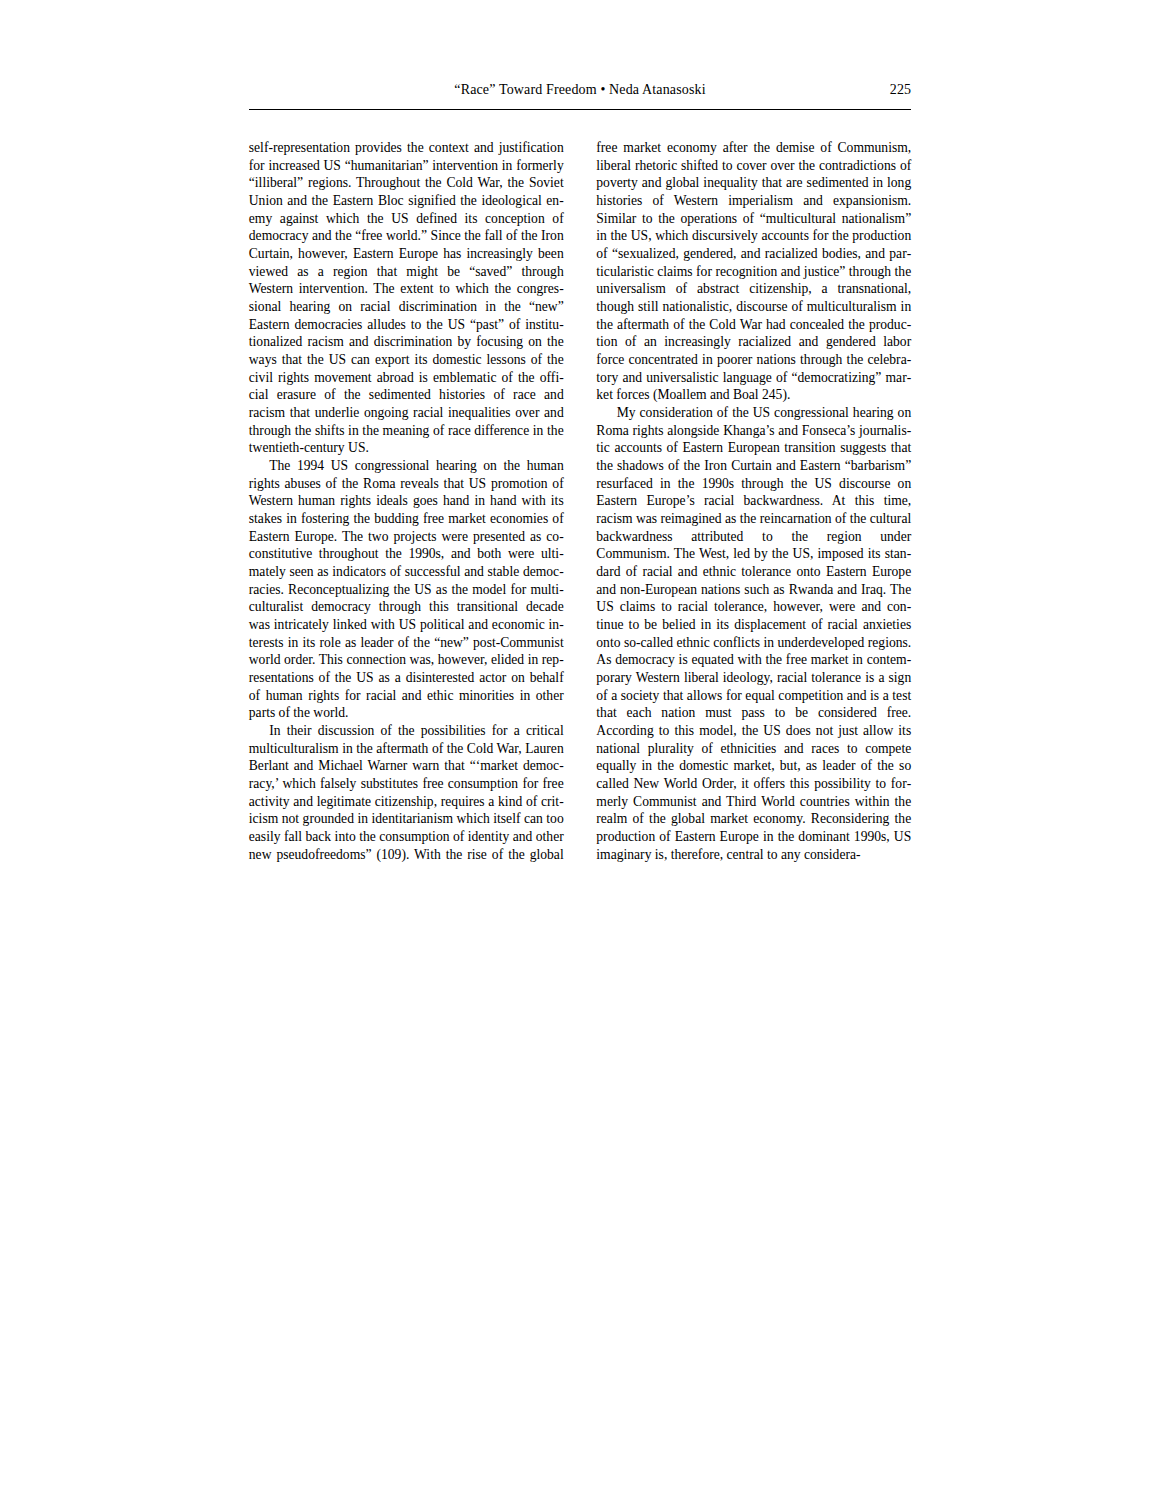“Race” Toward Freedom • Neda Atanasoski
225
self-representation provides the context and justification for increased US “humanitarian” intervention in formerly “illiberal” regions. Throughout the Cold War, the Soviet Union and the Eastern Bloc signified the ideological enemy against which the US defined its conception of democracy and the “free world.” Since the fall of the Iron Curtain, however, Eastern Europe has increasingly been viewed as a region that might be “saved” through Western intervention. The extent to which the congressional hearing on racial discrimination in the “new” Eastern democracies alludes to the US “past” of institutionalized racism and discrimination by focusing on the ways that the US can export its domestic lessons of the civil rights movement abroad is emblematic of the official erasure of the sedimented histories of race and racism that underlie ongoing racial inequalities over and through the shifts in the meaning of race difference in the twentieth-century US.
The 1994 US congressional hearing on the human rights abuses of the Roma reveals that US promotion of Western human rights ideals goes hand in hand with its stakes in fostering the budding free market economies of Eastern Europe. The two projects were presented as coconstitutive throughout the 1990s, and both were ultimately seen as indicators of successful and stable democracies. Reconceptualizing the US as the model for multiculturalist democracy through this transitional decade was intricately linked with US political and economic interests in its role as leader of the “new” post-Communist world order. This connection was, however, elided in representations of the US as a disinterested actor on behalf of human rights for racial and ethic minorities in other parts of the world.
In their discussion of the possibilities for a critical multiculturalism in the aftermath of the Cold War, Lauren Berlant and Michael Warner warn that “‘market democracy,’ which falsely substitutes free consumption for free activity and legitimate citizenship, requires a kind of criticism not grounded in identitarianism which itself can too easily fall back into the consumption of identity and other new pseudofreedoms” (109). With the rise of the global free market economy after the demise of Communism, liberal rhetoric shifted to cover over the contradictions of poverty and global inequality that are sedimented in long histories of Western imperialism and expansionism. Similar to the operations of “multicultural nationalism” in the US, which discursively accounts for the production of “sexualized, gendered, and racialized bodies, and particularistic claims for recognition and justice” through the universalism of abstract citizenship, a transnational, though still nationalistic, discourse of multiculturalism in the aftermath of the Cold War had concealed the production of an increasingly racialized and gendered labor force concentrated in poorer nations through the celebratory and universalistic language of “democratizing” market forces (Moallem and Boal 245).
My consideration of the US congressional hearing on Roma rights alongside Khanga’s and Fonseca’s journalistic accounts of Eastern European transition suggests that the shadows of the Iron Curtain and Eastern “barbarism” resurfaced in the 1990s through the US discourse on Eastern Europe’s racial backwardness. At this time, racism was reimagined as the reincarnation of the cultural backwardness attributed to the region under Communism. The West, led by the US, imposed its standard of racial and ethnic tolerance onto Eastern Europe and non-European nations such as Rwanda and Iraq. The US claims to racial tolerance, however, were and continue to be belied in its displacement of racial anxieties onto so-called ethnic conflicts in underdeveloped regions. As democracy is equated with the free market in contemporary Western liberal ideology, racial tolerance is a sign of a society that allows for equal competition and is a test that each nation must pass to be considered free. According to this model, the US does not just allow its national plurality of ethnicities and races to compete equally in the domestic market, but, as leader of the so called New World Order, it offers this possibility to formerly Communist and Third World countries within the realm of the global market economy. Reconsidering the production of Eastern Europe in the dominant 1990s, US imaginary is, therefore, central to any considera-